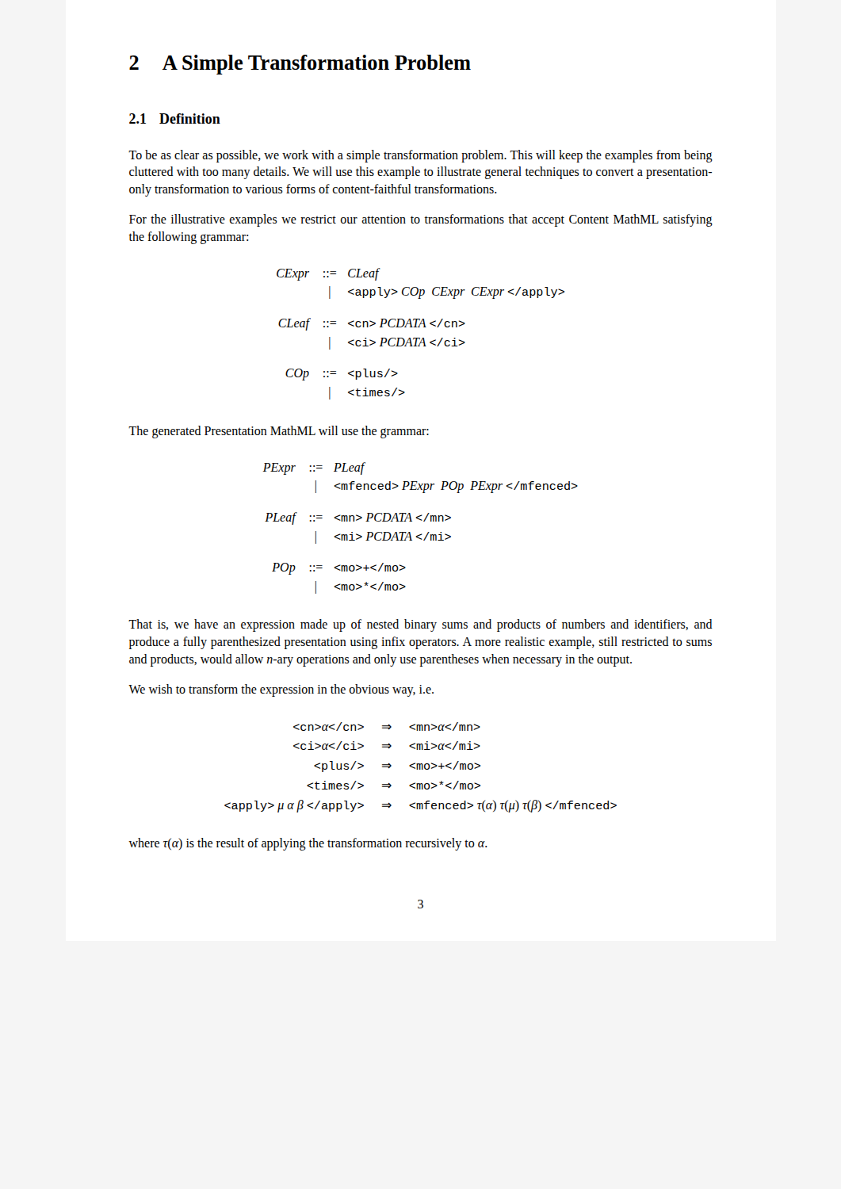2 A Simple Transformation Problem
2.1 Definition
To be as clear as possible, we work with a simple transformation problem. This will keep the examples from being cluttered with too many details. We will use this example to illustrate general techniques to convert a presentation-only transformation to various forms of content-faithful transformations.
For the illustrative examples we restrict our attention to transformations that accept Content MathML satisfying the following grammar:
| CExpr | ::= | CLeaf |
| | / | <apply> COp CExpr CExpr </apply> |
| CLeaf | ::= | <cn> PCDATA </cn> |
| | / | <ci> PCDATA </ci> |
| COp | ::= | <plus/> |
| | / | <times/> |
The generated Presentation MathML will use the grammar:
| PExpr | ::= | PLeaf |
| | / | <mfenced> PExpr POp PExpr </mfenced> |
| PLeaf | ::= | <mn> PCDATA </mn> |
| | / | <mi> PCDATA </mi> |
| POp | ::= | <mo>+</mo> |
| | / | <mo>*</mo> |
That is, we have an expression made up of nested binary sums and products of numbers and identifiers, and produce a fully parenthesized presentation using infix operators. A more realistic example, still restricted to sums and products, would allow n-ary operations and only use parentheses when necessary in the output.
We wish to transform the expression in the obvious way, i.e.
| <cn> α </cn> | ⇒ | <mn> α </mn> |
| <ci> α </ci> | ⇒ | <mi> α </mi> |
| <plus/> | ⇒ | <mo>+</mo> |
| <times/> | ⇒ | <mo>*</mo> |
| <apply> μ α β </apply> | ⇒ | <mfenced> τ ( α ) τ ( μ ) τ ( β ) </mfenced> |
where τ(α) is the result of applying the transformation recursively to α.
3